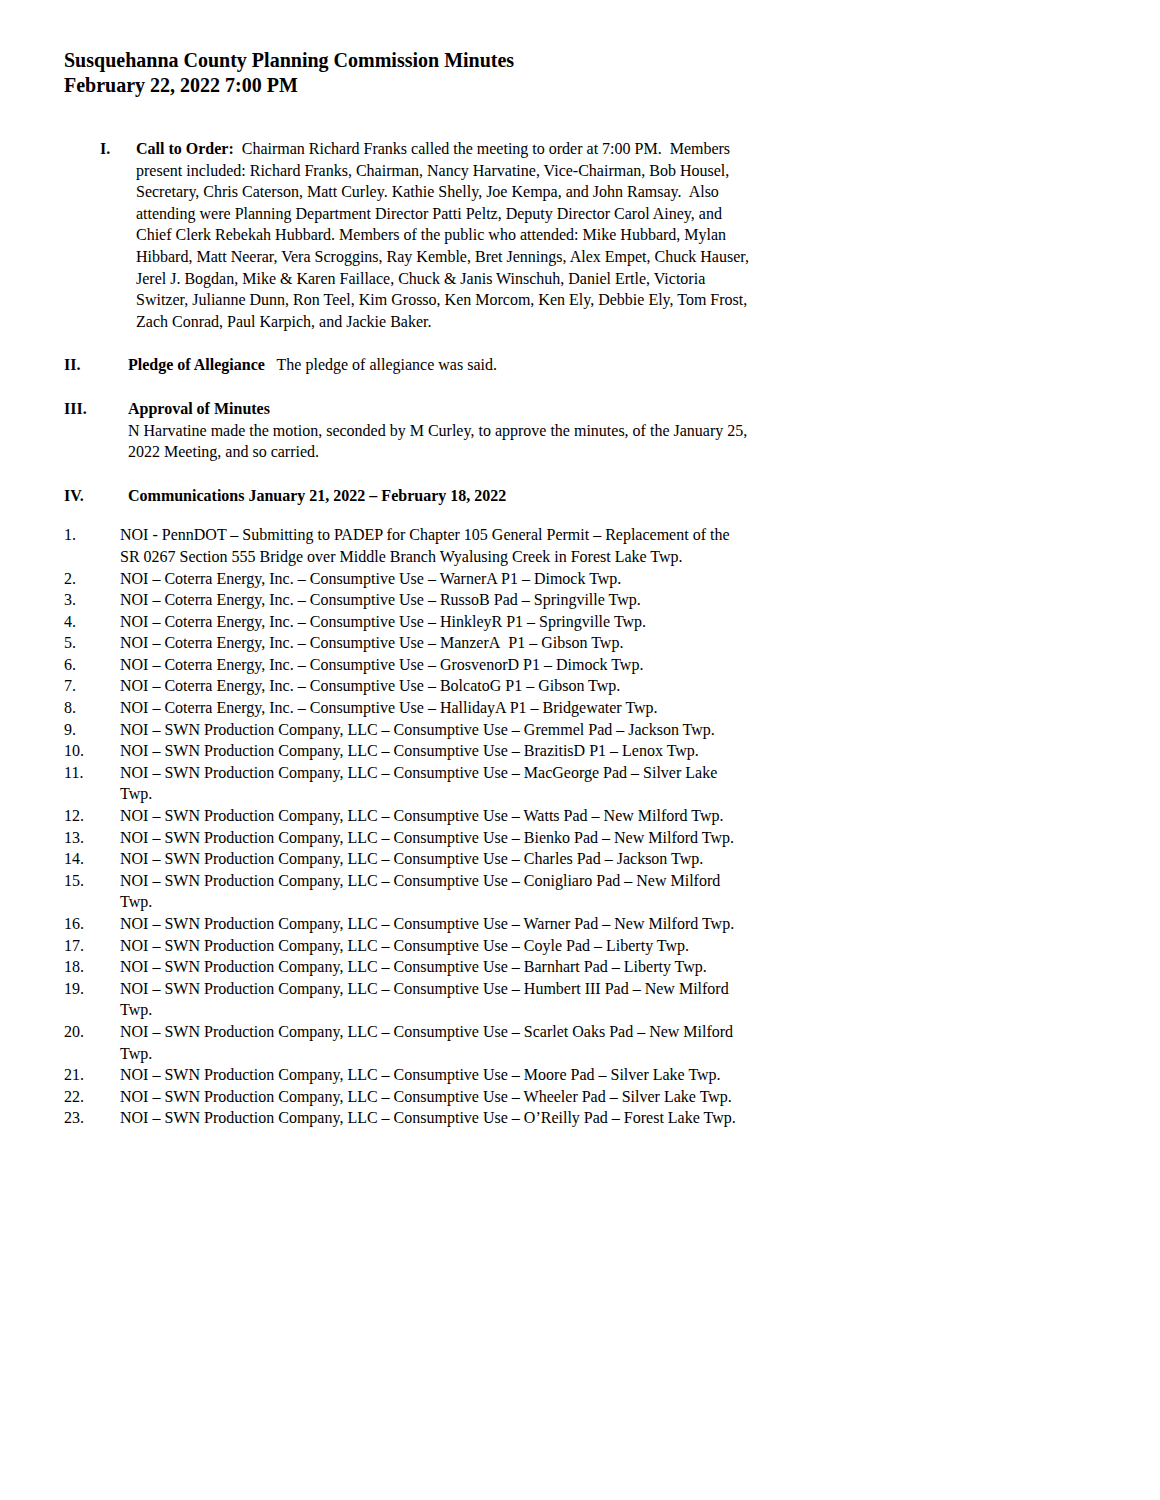Susquehanna County Planning Commission MinutesFebruary 22, 2022 7:00 PM
I.
Call to Order: Chairman Richard Franks called the meeting to order at 7:00 PM. Members present included: Richard Franks, Chairman, Nancy Harvatine, Vice-Chairman, Bob Housel, Secretary, Chris Caterson, Matt Curley. Kathie Shelly, Joe Kempa, and John Ramsay. Also attending were Planning Department Director Patti Peltz, Deputy Director Carol Ainey, and Chief Clerk Rebekah Hubbard. Members of the public who attended: Mike Hubbard, Mylan Hibbard, Matt Neerar, Vera Scroggins, Ray Kemble, Bret Jennings, Alex Empet, Chuck Hauser, Jerel J. Bogdan, Mike & Karen Faillace, Chuck & Janis Winschuh, Daniel Ertle, Victoria Switzer, Julianne Dunn, Ron Teel, Kim Grosso, Ken Morcom, Ken Ely, Debbie Ely, Tom Frost, Zach Conrad, Paul Karpich, and Jackie Baker.
II.
Pledge of Allegiance The pledge of allegiance was said.
III.
Approval of Minutes
N Harvatine made the motion, seconded by M Curley, to approve the minutes, of the January 25, 2022 Meeting, and so carried.
IV.
Communications January 21, 2022 – February 18, 2022
1.
NOI - PennDOT – Submitting to PADEP for Chapter 105 General Permit – Replacement of the SR 0267 Section 555 Bridge over Middle Branch Wyalusing Creek in Forest Lake Twp.
2.
NOI – Coterra Energy, Inc. – Consumptive Use – WarnerA P1 – Dimock Twp.
3.
NOI – Coterra Energy, Inc. – Consumptive Use – RussoB Pad – Springville Twp.
4.
NOI – Coterra Energy, Inc. – Consumptive Use – HinkleyR P1 – Springville Twp.
5.
NOI – Coterra Energy, Inc. – Consumptive Use – ManzerA P1 – Gibson Twp.
6.
NOI – Coterra Energy, Inc. – Consumptive Use – GrosvenorD P1 – Dimock Twp.
7.
NOI – Coterra Energy, Inc. – Consumptive Use – BolcatoG P1 – Gibson Twp.
8.
NOI – Coterra Energy, Inc. – Consumptive Use – HallidayA P1 – Bridgewater Twp.
9.
NOI – SWN Production Company, LLC – Consumptive Use – Gremmel Pad – Jackson Twp.
10.
NOI – SWN Production Company, LLC – Consumptive Use – BrazitisD P1 – Lenox Twp.
11.
NOI – SWN Production Company, LLC – Consumptive Use – MacGeorge Pad – Silver Lake Twp.
12.
NOI – SWN Production Company, LLC – Consumptive Use – Watts Pad – New Milford Twp.
13.
NOI – SWN Production Company, LLC – Consumptive Use – Bienko Pad – New Milford Twp.
14.
NOI – SWN Production Company, LLC – Consumptive Use – Charles Pad – Jackson Twp.
15.
NOI – SWN Production Company, LLC – Consumptive Use – Conigliaro Pad – New Milford Twp.
16.
NOI – SWN Production Company, LLC – Consumptive Use – Warner Pad – New Milford Twp.
17.
NOI – SWN Production Company, LLC – Consumptive Use – Coyle Pad – Liberty Twp.
18.
NOI – SWN Production Company, LLC – Consumptive Use – Barnhart Pad – Liberty Twp.
19.
NOI – SWN Production Company, LLC – Consumptive Use – Humbert III Pad – New Milford Twp.
20.
NOI – SWN Production Company, LLC – Consumptive Use – Scarlet Oaks Pad – New Milford Twp.
21.
NOI – SWN Production Company, LLC – Consumptive Use – Moore Pad – Silver Lake Twp.
22.
NOI – SWN Production Company, LLC – Consumptive Use – Wheeler Pad – Silver Lake Twp.
23.
NOI – SWN Production Company, LLC – Consumptive Use – O’Reilly Pad – Forest Lake Twp.